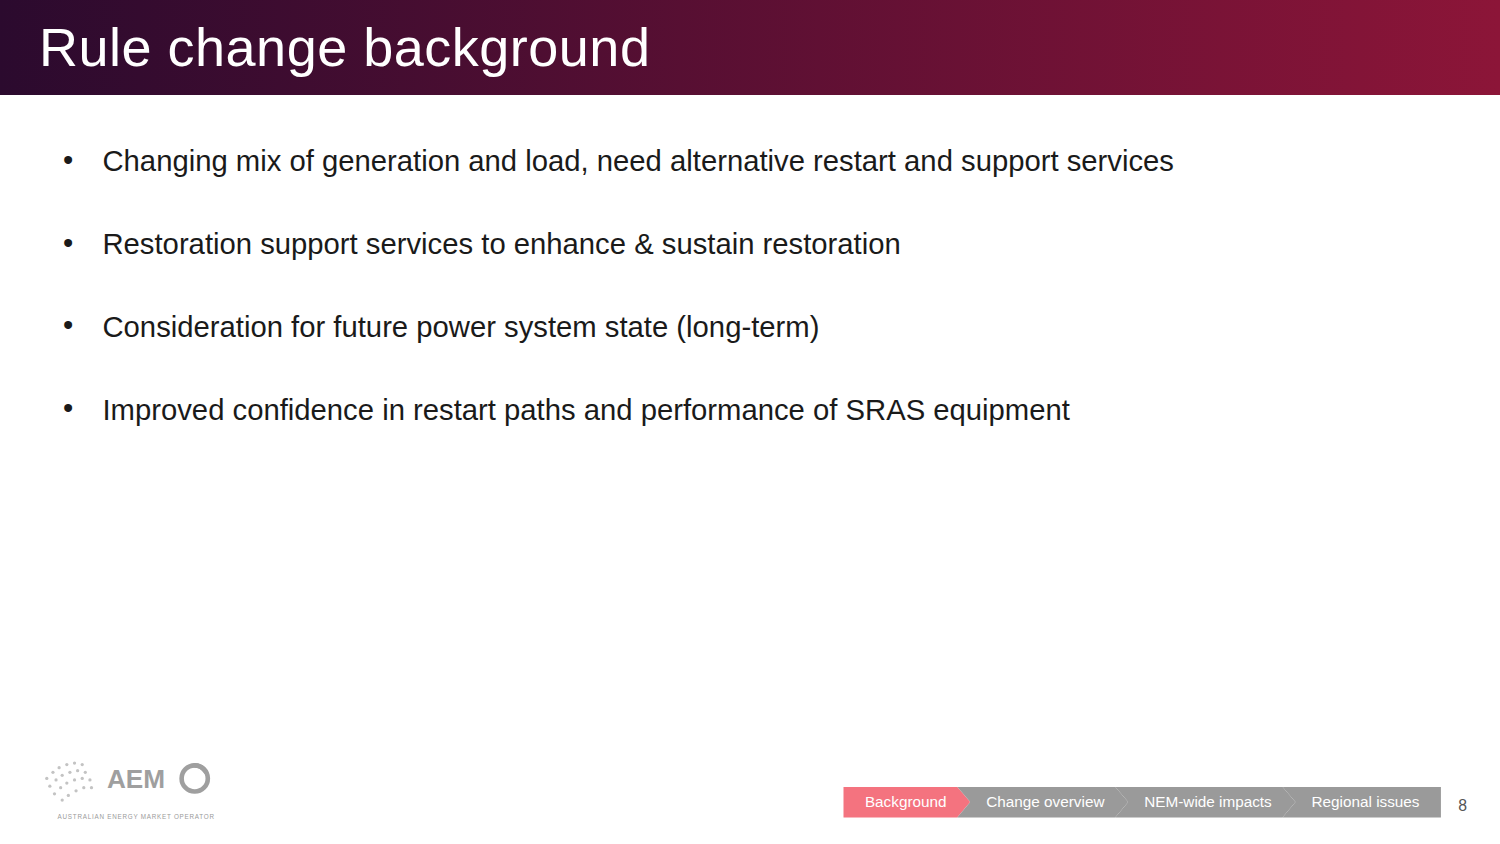Rule change background
Changing mix of generation and load, need alternative restart and support services
Restoration support services to enhance & sustain restoration
Consideration for future power system state (long-term)
Improved confidence in restart paths and performance of SRAS equipment
AEM AUSTRALIAN ENERGY MARKET OPERATOR
Background Change overview NEM-wide impacts Regional issues 8